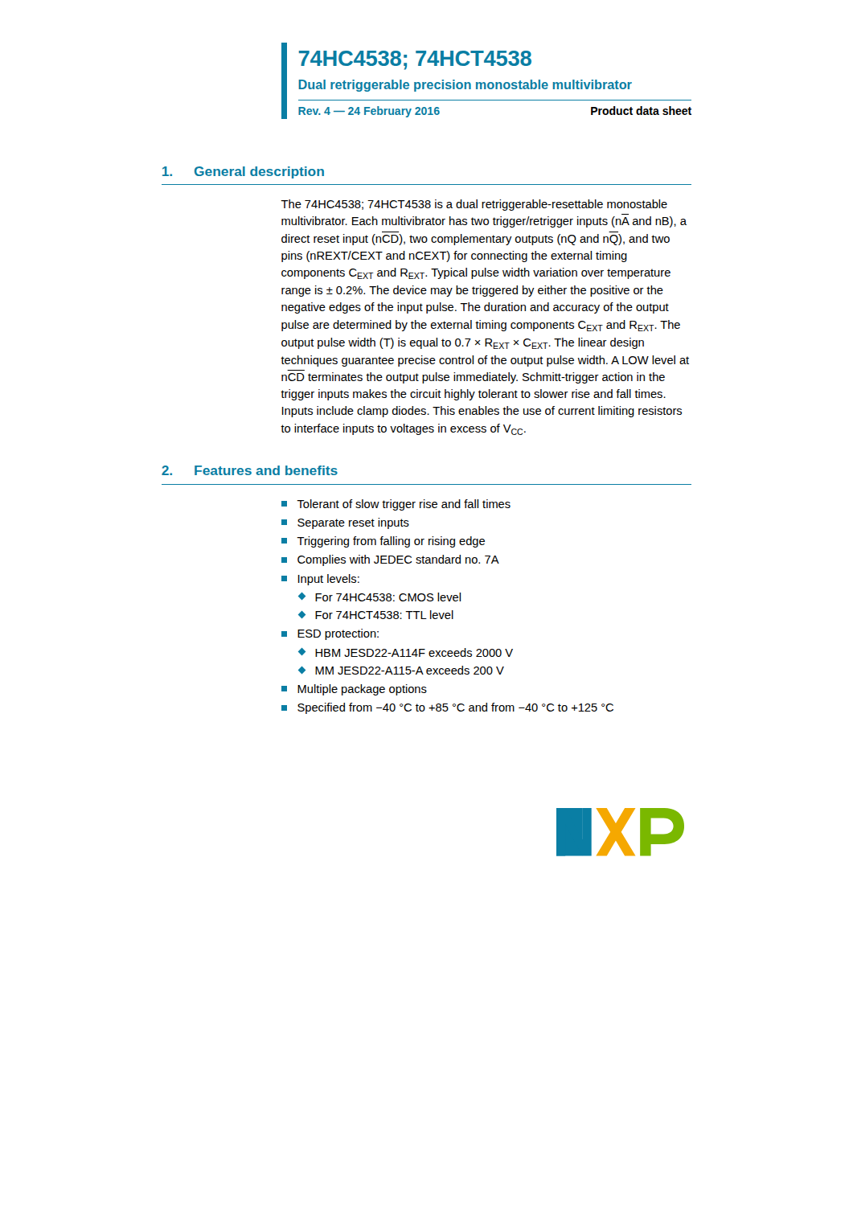74HC4538; 74HCT4538
Dual retriggerable precision monostable multivibrator
Rev. 4 — 24 February 2016 Product data sheet
1. General description
The 74HC4538; 74HCT4538 is a dual retriggerable-resettable monostable multivibrator. Each multivibrator has two trigger/retrigger inputs (nA and nB), a direct reset input (nCD), two complementary outputs (nQ and nQ), and two pins (nREXT/CEXT and nCEXT) for connecting the external timing components CEXT and REXT. Typical pulse width variation over temperature range is ± 0.2%. The device may be triggered by either the positive or the negative edges of the input pulse. The duration and accuracy of the output pulse are determined by the external timing components CEXT and REXT. The output pulse width (T) is equal to 0.7 × REXT × CEXT. The linear design techniques guarantee precise control of the output pulse width. A LOW level at nCD terminates the output pulse immediately. Schmitt-trigger action in the trigger inputs makes the circuit highly tolerant to slower rise and fall times. Inputs include clamp diodes. This enables the use of current limiting resistors to interface inputs to voltages in excess of VCC.
2. Features and benefits
Tolerant of slow trigger rise and fall times
Separate reset inputs
Triggering from falling or rising edge
Complies with JEDEC standard no. 7A
Input levels:
For 74HC4538: CMOS level
For 74HCT4538: TTL level
ESD protection:
HBM JESD22-A114F exceeds 2000 V
MM JESD22-A115-A exceeds 200 V
Multiple package options
Specified from −40 °C to +85 °C and from −40 °C to +125 °C